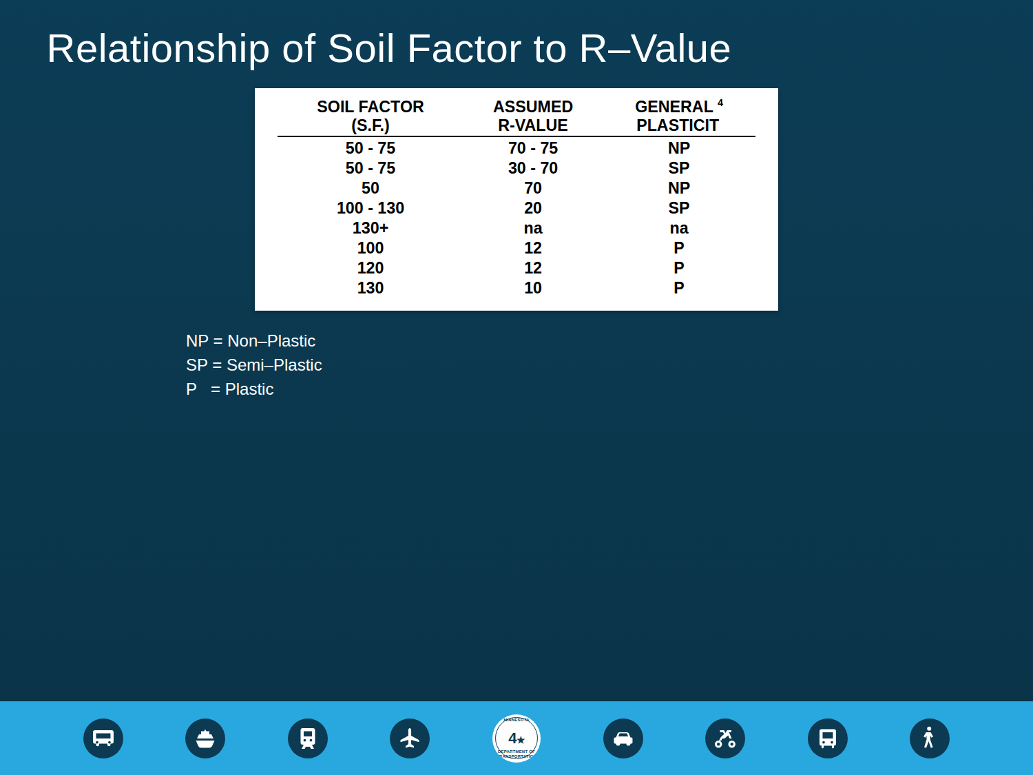Relationship of Soil Factor to R–Value
| SOIL FACTOR (S.F.) | ASSUMED R-VALUE | GENERAL 4 PLASTICIT |
| --- | --- | --- |
| 50 - 75 | 70 - 75 | NP |
| 50 - 75 | 30 - 70 | SP |
| 50 | 70 | NP |
| 100 - 130 | 20 | SP |
| 130+ | na | na |
| 100 | 12 | P |
| 120 | 12 | P |
| 130 | 10 | P |
NP = Non–Plastic
SP = Semi–Plastic
P = Plastic
MINNESOTA 4★ DEPARTMENT OF TRANSPORTATION